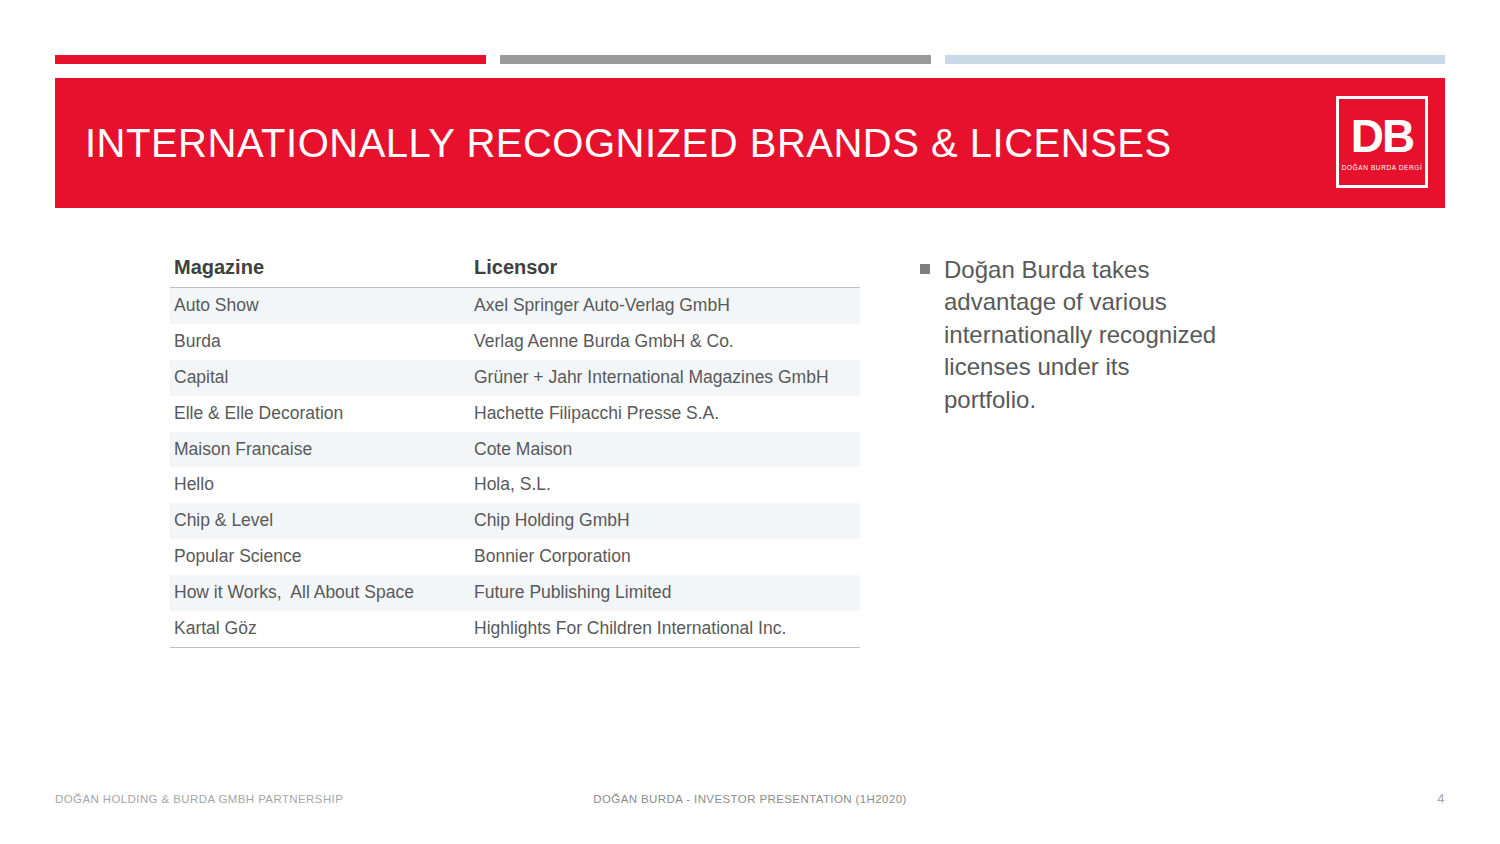Internationally Recognized Brands & Licenses
DB
DOĞAN BURDA DERGİ
| Magazine | Licensor |
| --- | --- |
| Auto Show | Axel Springer Auto-Verlag GmbH |
| Burda | Verlag Aenne Burda GmbH & Co. |
| Capital | Grüner + Jahr International Magazines GmbH |
| Elle & Elle Decoration | Hachette Filipacchi Presse S.A. |
| Maison Francaise | Cote Maison |
| Hello | Hola, S.L. |
| Chip & Level | Chip Holding GmbH |
| Popular Science | Bonnier Corporation |
| How it Works, All About Space | Future Publishing Limited |
| Kartal Göz | Highlights For Children International Inc. |
Doğan Burda takes advantage of various internationally recognized licenses under its portfolio.
Doğan Holding & Burda GmbH Partnership
Doğan Burda - Investor Presentation (1H2020)
4